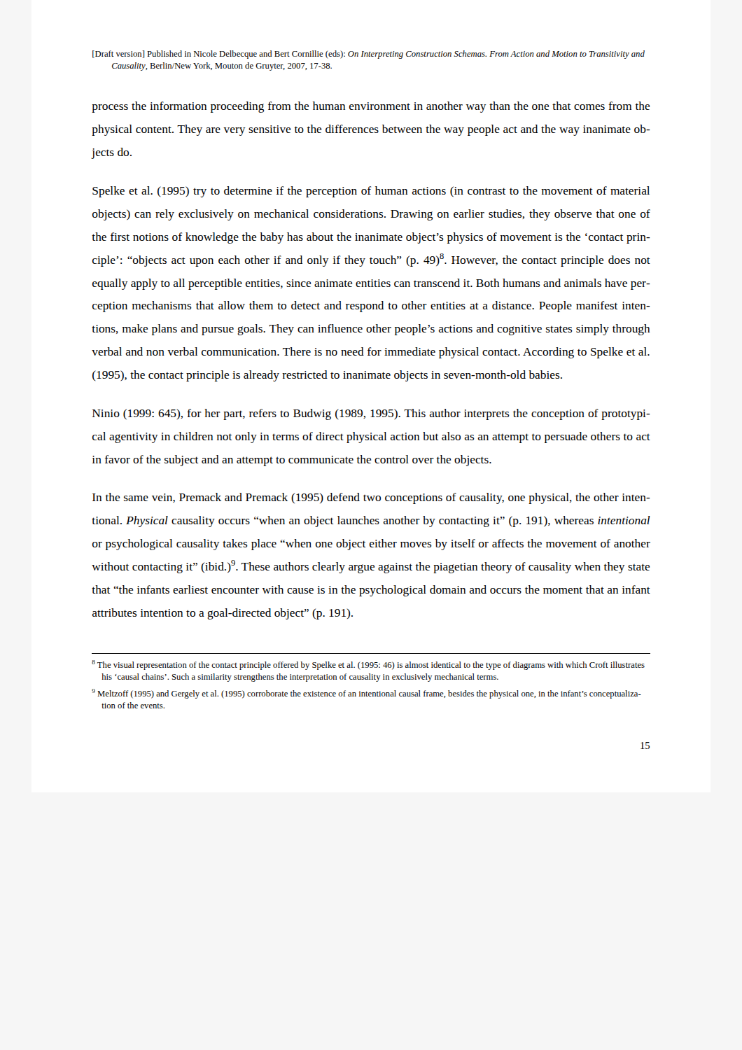[Draft version] Published in Nicole Delbecque and Bert Cornillie (eds): On Interpreting Construction Schemas. From Action and Motion to Transitivity and Causality, Berlin/New York, Mouton de Gruyter, 2007, 17-38.
process the information proceeding from the human environment in another way than the one that comes from the physical content. They are very sensitive to the differences between the way people act and the way inanimate objects do.
Spelke et al. (1995) try to determine if the perception of human actions (in contrast to the movement of material objects) can rely exclusively on mechanical considerations. Drawing on earlier studies, they observe that one of the first notions of knowledge the baby has about the inanimate object’s physics of movement is the ‘contact principle’: “objects act upon each other if and only if they touch” (p. 49)8. However, the contact principle does not equally apply to all perceptible entities, since animate entities can transcend it. Both humans and animals have perception mechanisms that allow them to detect and respond to other entities at a distance. People manifest intentions, make plans and pursue goals. They can influence other people’s actions and cognitive states simply through verbal and non verbal communication. There is no need for immediate physical contact. According to Spelke et al. (1995), the contact principle is already restricted to inanimate objects in seven-month-old babies.
Ninio (1999: 645), for her part, refers to Budwig (1989, 1995). This author interprets the conception of prototypical agentivity in children not only in terms of direct physical action but also as an attempt to persuade others to act in favor of the subject and an attempt to communicate the control over the objects.
In the same vein, Premack and Premack (1995) defend two conceptions of causality, one physical, the other intentional. Physical causality occurs “when an object launches another by contacting it” (p. 191), whereas intentional or psychological causality takes place “when one object either moves by itself or affects the movement of another without contacting it” (ibid.)9. These authors clearly argue against the piagetian theory of causality when they state that “the infants earliest encounter with cause is in the psychological domain and occurs the moment that an infant attributes intention to a goal-directed object” (p. 191).
8 The visual representation of the contact principle offered by Spelke et al. (1995: 46) is almost identical to the type of diagrams with which Croft illustrates his ‘causal chains’. Such a similarity strengthens the interpretation of causality in exclusively mechanical terms.
9 Meltzoff (1995) and Gergely et al. (1995) corroborate the existence of an intentional causal frame, besides the physical one, in the infant’s conceptualization of the events.
15